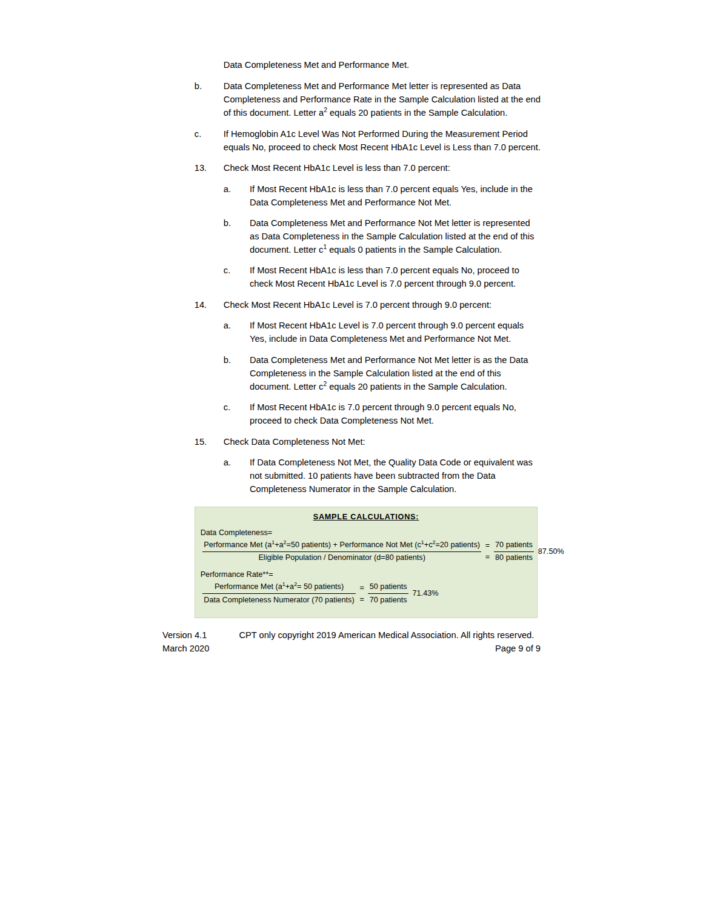Data Completeness Met and Performance Met.
b. Data Completeness Met and Performance Met letter is represented as Data Completeness and Performance Rate in the Sample Calculation listed at the end of this document. Letter a2 equals 20 patients in the Sample Calculation.
c. If Hemoglobin A1c Level Was Not Performed During the Measurement Period equals No, proceed to check Most Recent HbA1c Level is Less than 7.0 percent.
13. Check Most Recent HbA1c Level is less than 7.0 percent:
a. If Most Recent HbA1c is less than 7.0 percent equals Yes, include in the Data Completeness Met and Performance Not Met.
b. Data Completeness Met and Performance Not Met letter is represented as Data Completeness in the Sample Calculation listed at the end of this document. Letter c1 equals 0 patients in the Sample Calculation.
c. If Most Recent HbA1c is less than 7.0 percent equals No, proceed to check Most Recent HbA1c Level is 7.0 percent through 9.0 percent.
14. Check Most Recent HbA1c Level is 7.0 percent through 9.0 percent:
a. If Most Recent HbA1c Level is 7.0 percent through 9.0 percent equals Yes, include in Data Completeness Met and Performance Not Met.
b. Data Completeness Met and Performance Not Met letter is as the Data Completeness in the Sample Calculation listed at the end of this document. Letter c2 equals 20 patients in the Sample Calculation.
c. If Most Recent HbA1c is 7.0 percent through 9.0 percent equals No, proceed to check Data Completeness Not Met.
15. Check Data Completeness Not Met:
a. If Data Completeness Not Met, the Quality Data Code or equivalent was not submitted. 10 patients have been subtracted from the Data Completeness Numerator in the Sample Calculation.
SAMPLE CALCULATIONS:
Data Completeness=
| Performance Met (a 1 +a 2 =50 patients) + Performance Not Met (c 1 +c 2 =20 patients) Eligible Population / Denominator (d=80 patients) | = = | 70 patients 80 patients | 87.50% |
Performance Rate**=
| Performance Met (a 1 +a 2 = 50 patients) Data Completeness Numerator (70 patients) | = = | 50 patients 70 patients | 71.43% |
Version 4.1 March 2020
CPT only copyright 2019 American Medical Association. All rights reserved. Page 9 of 9